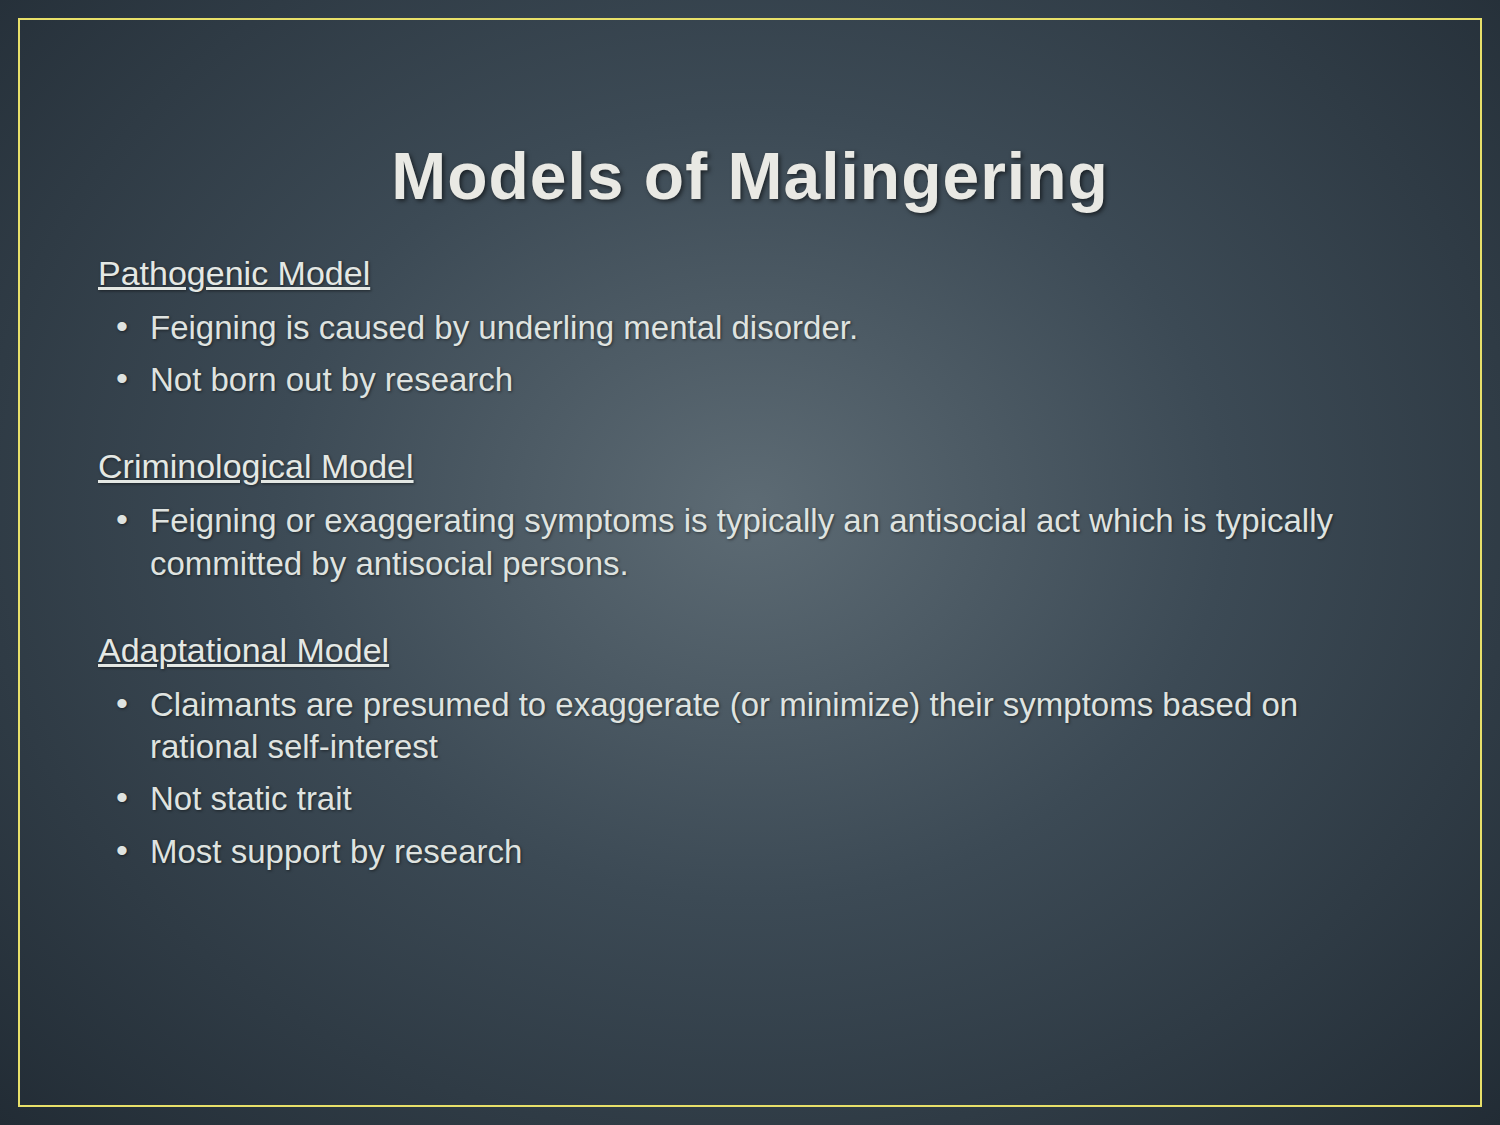Models of Malingering
Pathogenic Model
Feigning is caused by underling mental disorder.
Not born out by research
Criminological Model
Feigning or exaggerating symptoms is typically an antisocial act which is typically committed by antisocial persons.
Adaptational Model
Claimants are presumed to exaggerate (or minimize) their symptoms based on rational self-interest
Not static trait
Most support by research